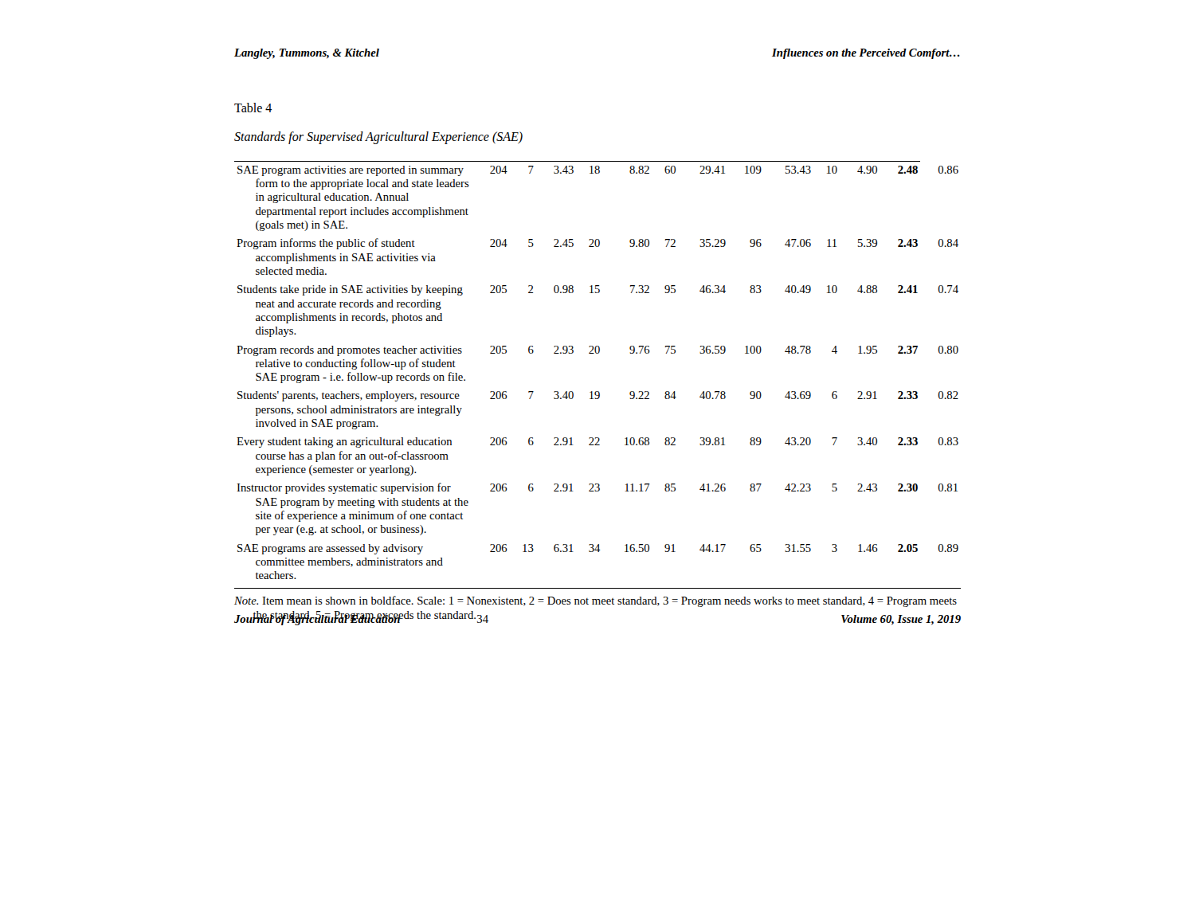Langley, Tummons, & Kitchel Influences on the Perceived Comfort…
Table 4
Standards for Supervised Agricultural Experience (SAE)
| SAE program activities are reported in summary form to the appropriate local and state leaders in agricultural education. Annual departmental report includes accomplishment (goals met) in SAE. | 204 | 7 | 3.43 | 18 | 8.82 | 60 | 29.41 | 109 | 53.43 | 10 | 4.90 | 2.48 | 0.86 |
| Program informs the public of student accomplishments in SAE activities via selected media. | 204 | 5 | 2.45 | 20 | 9.80 | 72 | 35.29 | 96 | 47.06 | 11 | 5.39 | 2.43 | 0.84 |
| Students take pride in SAE activities by keeping neat and accurate records and recording accomplishments in records, photos and displays. | 205 | 2 | 0.98 | 15 | 7.32 | 95 | 46.34 | 83 | 40.49 | 10 | 4.88 | 2.41 | 0.74 |
| Program records and promotes teacher activities relative to conducting follow-up of student SAE program - i.e. follow-up records on file. | 205 | 6 | 2.93 | 20 | 9.76 | 75 | 36.59 | 100 | 48.78 | 4 | 1.95 | 2.37 | 0.80 |
| Students' parents, teachers, employers, resource persons, school administrators are integrally involved in SAE program. | 206 | 7 | 3.40 | 19 | 9.22 | 84 | 40.78 | 90 | 43.69 | 6 | 2.91 | 2.33 | 0.82 |
| Every student taking an agricultural education course has a plan for an out-of-classroom experience (semester or yearlong). | 206 | 6 | 2.91 | 22 | 10.68 | 82 | 39.81 | 89 | 43.20 | 7 | 3.40 | 2.33 | 0.83 |
| Instructor provides systematic supervision for SAE program by meeting with students at the site of experience a minimum of one contact per year (e.g. at school, or business). | 206 | 6 | 2.91 | 23 | 11.17 | 85 | 41.26 | 87 | 42.23 | 5 | 2.43 | 2.30 | 0.81 |
| SAE programs are assessed by advisory committee members, administrators and teachers. | 206 | 13 | 6.31 | 34 | 16.50 | 91 | 44.17 | 65 | 31.55 | 3 | 1.46 | 2.05 | 0.89 |
Note. Item mean is shown in boldface. Scale: 1 = Nonexistent, 2 = Does not meet standard, 3 = Program needs works to meet standard, 4 = Program meets the standard, 5 = Program exceeds the standard.
Journal of Agricultural Education 34 Volume 60, Issue 1, 2019